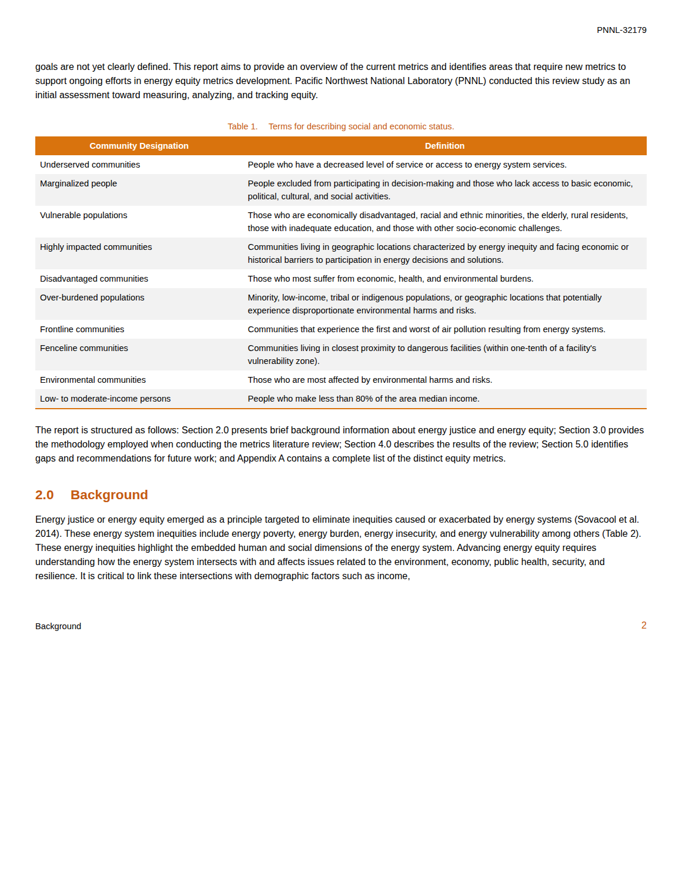PNNL-32179
goals are not yet clearly defined. This report aims to provide an overview of the current metrics and identifies areas that require new metrics to support ongoing efforts in energy equity metrics development. Pacific Northwest National Laboratory (PNNL) conducted this review study as an initial assessment toward measuring, analyzing, and tracking equity.
Table 1. Terms for describing social and economic status.
| Community Designation | Definition |
| --- | --- |
| Underserved communities | People who have a decreased level of service or access to energy system services. |
| Marginalized people | People excluded from participating in decision-making and those who lack access to basic economic, political, cultural, and social activities. |
| Vulnerable populations | Those who are economically disadvantaged, racial and ethnic minorities, the elderly, rural residents, those with inadequate education, and those with other socio-economic challenges. |
| Highly impacted communities | Communities living in geographic locations characterized by energy inequity and facing economic or historical barriers to participation in energy decisions and solutions. |
| Disadvantaged communities | Those who most suffer from economic, health, and environmental burdens. |
| Over-burdened populations | Minority, low-income, tribal or indigenous populations, or geographic locations that potentially experience disproportionate environmental harms and risks. |
| Frontline communities | Communities that experience the first and worst of air pollution resulting from energy systems. |
| Fenceline communities | Communities living in closest proximity to dangerous facilities (within one-tenth of a facility's vulnerability zone). |
| Environmental communities | Those who are most affected by environmental harms and risks. |
| Low- to moderate-income persons | People who make less than 80% of the area median income. |
The report is structured as follows: Section 2.0 presents brief background information about energy justice and energy equity; Section 3.0 provides the methodology employed when conducting the metrics literature review; Section 4.0 describes the results of the review; Section 5.0 identifies gaps and recommendations for future work; and Appendix A contains a complete list of the distinct equity metrics.
2.0 Background
Energy justice or energy equity emerged as a principle targeted to eliminate inequities caused or exacerbated by energy systems (Sovacool et al. 2014). These energy system inequities include energy poverty, energy burden, energy insecurity, and energy vulnerability among others (Table 2). These energy inequities highlight the embedded human and social dimensions of the energy system. Advancing energy equity requires understanding how the energy system intersects with and affects issues related to the environment, economy, public health, security, and resilience. It is critical to link these intersections with demographic factors such as income,
Background 2